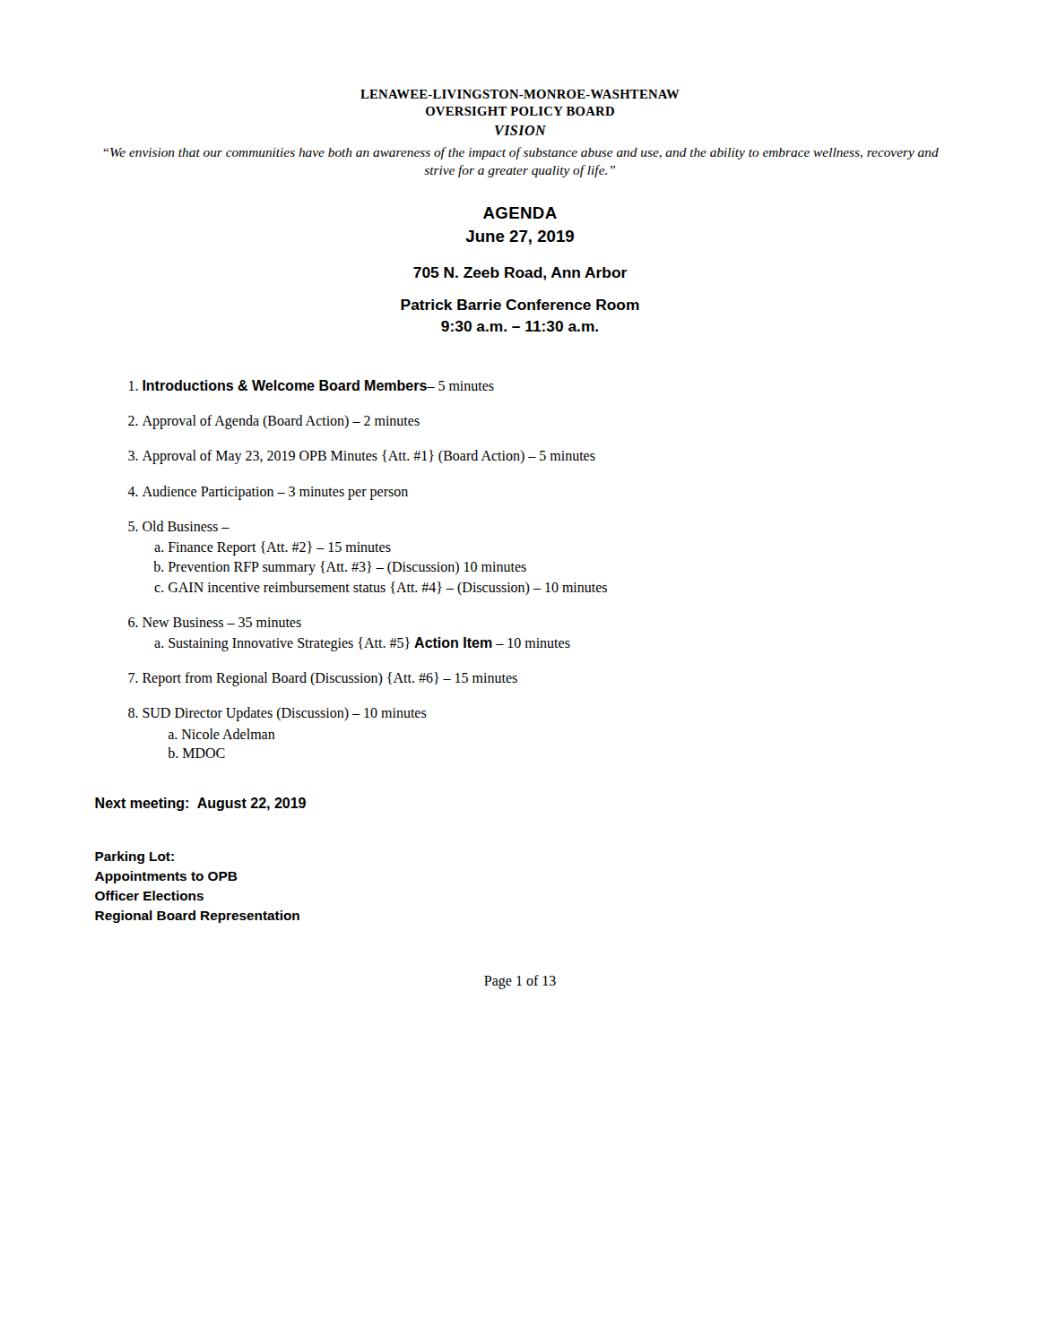LENAWEE-LIVINGSTON-MONROE-WASHTENAW
OVERSIGHT POLICY BOARD
VISION
“We envision that our communities have both an awareness of the impact of substance abuse and use, and the ability to embrace wellness, recovery and strive for a greater quality of life.”
AGENDA
June 27, 2019
705 N. Zeeb Road, Ann Arbor
Patrick Barrie Conference Room
9:30 a.m. – 11:30 a.m.
Introductions & Welcome Board Members– 5 minutes
Approval of Agenda (Board Action) – 2 minutes
Approval of May 23, 2019 OPB Minutes {Att. #1} (Board Action) – 5 minutes
Audience Participation – 3 minutes per person
Old Business –
Finance Report {Att. #2} – 15 minutes
Prevention RFP summary {Att. #3} – (Discussion) 10 minutes
GAIN incentive reimbursement status {Att. #4} – (Discussion) – 10 minutes
New Business – 35 minutes
Sustaining Innovative Strategies {Att. #5} Action Item – 10 minutes
Report from Regional Board (Discussion) {Att. #6} – 15 minutes
SUD Director Updates (Discussion) – 10 minutes
a. Nicole Adelman
b. MDOC
Next meeting: August 22, 2019
Parking Lot:
Appointments to OPB
Officer Elections
Regional Board Representation
Page 1 of 13